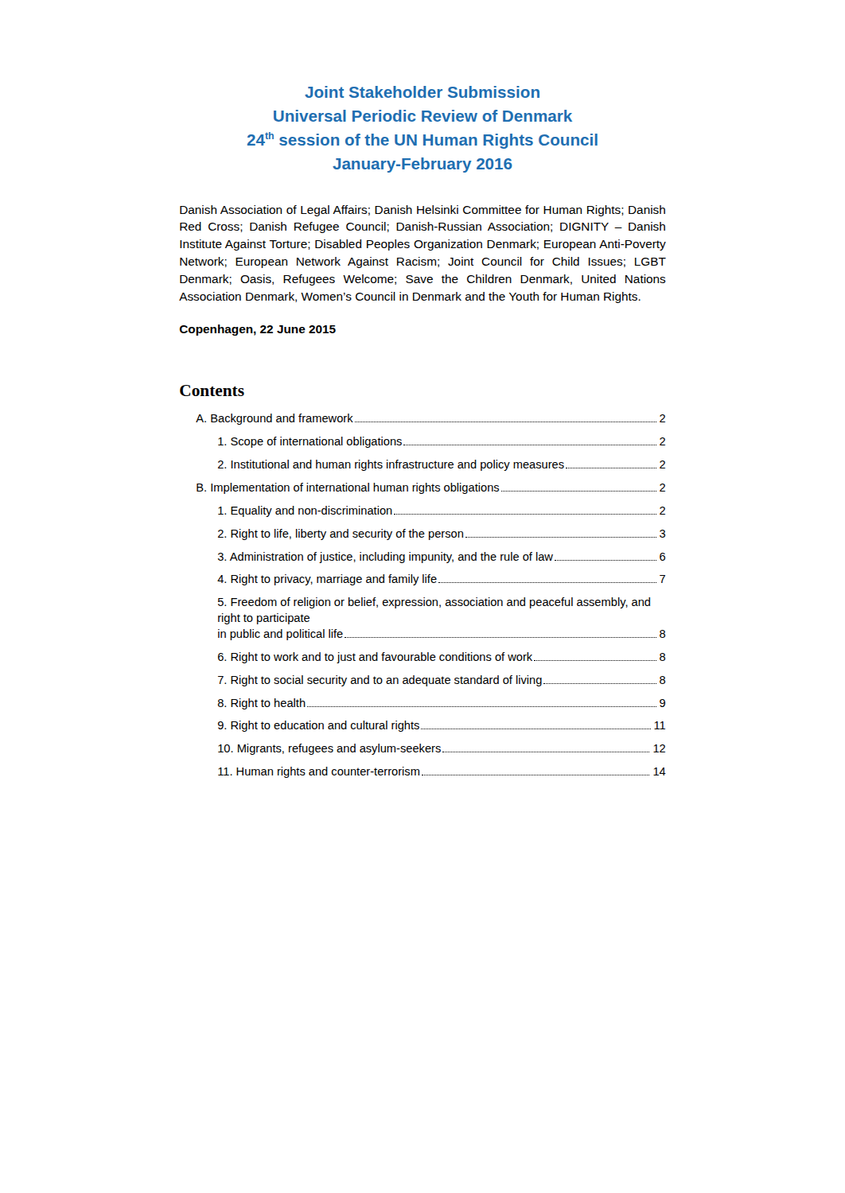Joint Stakeholder Submission Universal Periodic Review of Denmark 24th session of the UN Human Rights Council January-February 2016
Danish Association of Legal Affairs; Danish Helsinki Committee for Human Rights; Danish Red Cross; Danish Refugee Council; Danish-Russian Association; DIGNITY – Danish Institute Against Torture; Disabled Peoples Organization Denmark; European Anti-Poverty Network; European Network Against Racism; Joint Council for Child Issues; LGBT Denmark; Oasis, Refugees Welcome; Save the Children Denmark, United Nations Association Denmark, Women’s Council in Denmark and the Youth for Human Rights.
Copenhagen, 22 June 2015
Contents
A. Background and framework 2
1. Scope of international obligations 2
2. Institutional and human rights infrastructure and policy measures 2
B. Implementation of international human rights obligations 2
1. Equality and non-discrimination 2
2. Right to life, liberty and security of the person 3
3. Administration of justice, including impunity, and the rule of law 6
4. Right to privacy, marriage and family life 7
5. Freedom of religion or belief, expression, association and peaceful assembly, and right to participate in public and political life 8
6. Right to work and to just and favourable conditions of work 8
7. Right to social security and to an adequate standard of living 8
8. Right to health 9
9. Right to education and cultural rights 11
10. Migrants, refugees and asylum-seekers 12
11. Human rights and counter-terrorism 14